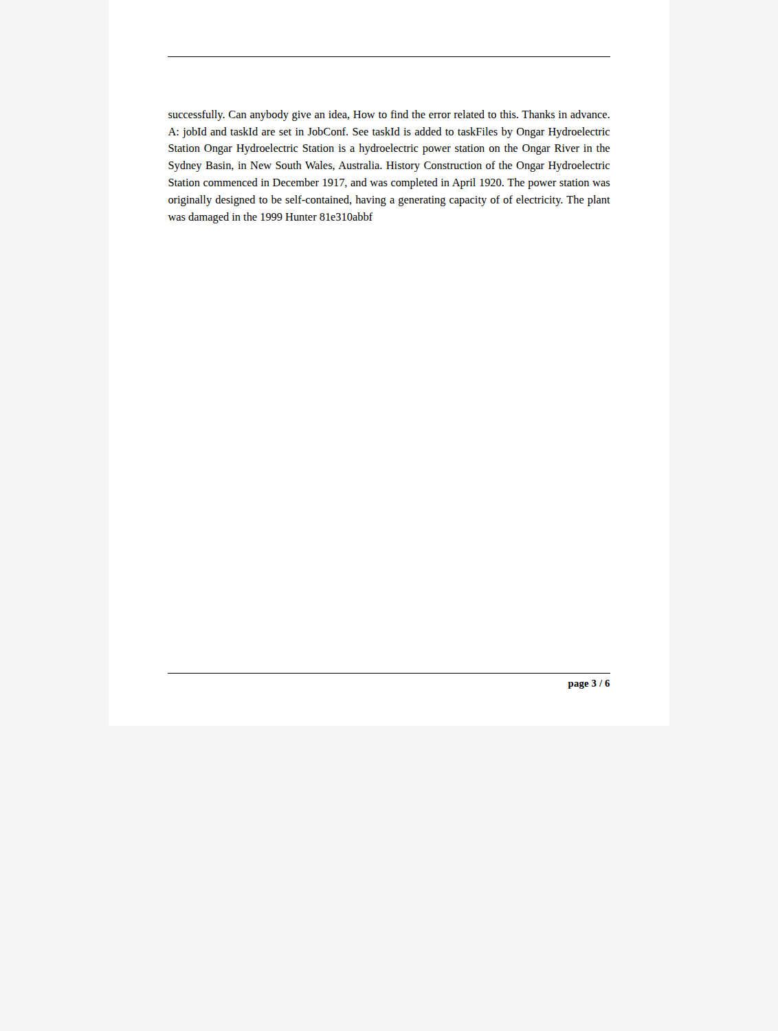successfully. Can anybody give an idea, How to find the error related to this. Thanks in advance. A: jobId and taskId are set in JobConf. See taskId is added to taskFiles by Ongar Hydroelectric Station Ongar Hydroelectric Station is a hydroelectric power station on the Ongar River in the Sydney Basin, in New South Wales, Australia. History Construction of the Ongar Hydroelectric Station commenced in December 1917, and was completed in April 1920. The power station was originally designed to be self-contained, having a generating capacity of of electricity. The plant was damaged in the 1999 Hunter 81e310abbf
page 3 / 6